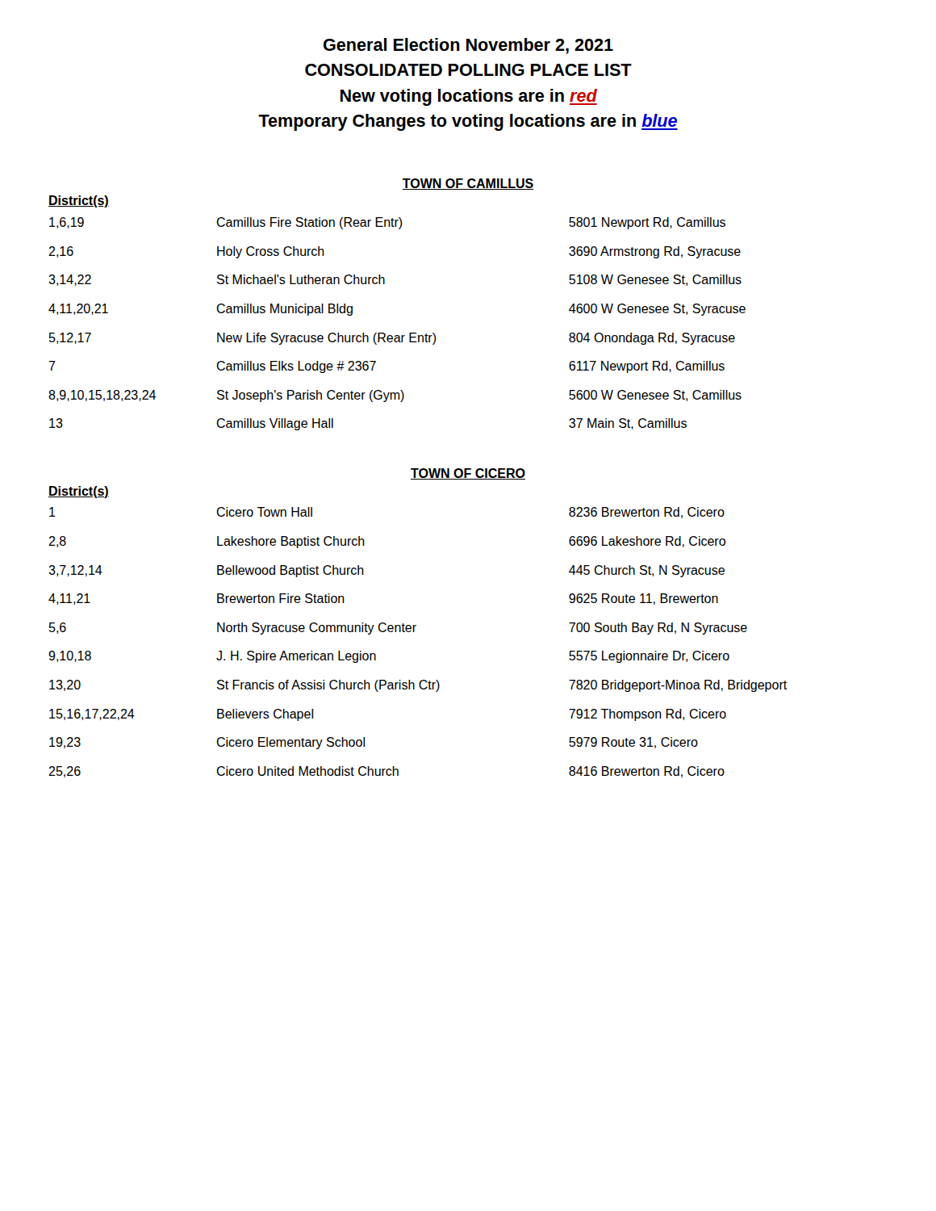General Election November 2, 2021
CONSOLIDATED POLLING PLACE LIST
New voting locations are in red
Temporary Changes to voting locations are in blue
TOWN OF CAMILLUS
District(s)
| 1,6,19 | Camillus Fire Station (Rear Entr) | 5801 Newport Rd, Camillus |
| 2,16 | Holy Cross Church | 3690 Armstrong Rd, Syracuse |
| 3,14,22 | St Michael's Lutheran Church | 5108 W Genesee St, Camillus |
| 4,11,20,21 | Camillus Municipal Bldg | 4600 W Genesee St, Syracuse |
| 5,12,17 | New Life Syracuse Church (Rear Entr) | 804 Onondaga Rd, Syracuse |
| 7 | Camillus Elks Lodge # 2367 | 6117 Newport Rd, Camillus |
| 8,9,10,15,18,23,24 | St Joseph's Parish Center (Gym) | 5600 W Genesee St, Camillus |
| 13 | Camillus Village Hall | 37 Main St, Camillus |
TOWN OF CICERO
District(s)
| 1 | Cicero Town Hall | 8236 Brewerton Rd, Cicero |
| 2,8 | Lakeshore Baptist Church | 6696 Lakeshore Rd, Cicero |
| 3,7,12,14 | Bellewood Baptist Church | 445 Church St, N Syracuse |
| 4,11,21 | Brewerton Fire Station | 9625 Route 11, Brewerton |
| 5,6 | North Syracuse Community Center | 700 South Bay Rd, N Syracuse |
| 9,10,18 | J. H. Spire American Legion | 5575 Legionnaire Dr, Cicero |
| 13,20 | St Francis of Assisi Church (Parish Ctr) | 7820 Bridgeport-Minoa Rd, Bridgeport |
| 15,16,17,22,24 | Believers Chapel | 7912 Thompson Rd, Cicero |
| 19,23 | Cicero Elementary School | 5979 Route 31, Cicero |
| 25,26 | Cicero United Methodist Church | 8416 Brewerton Rd, Cicero |